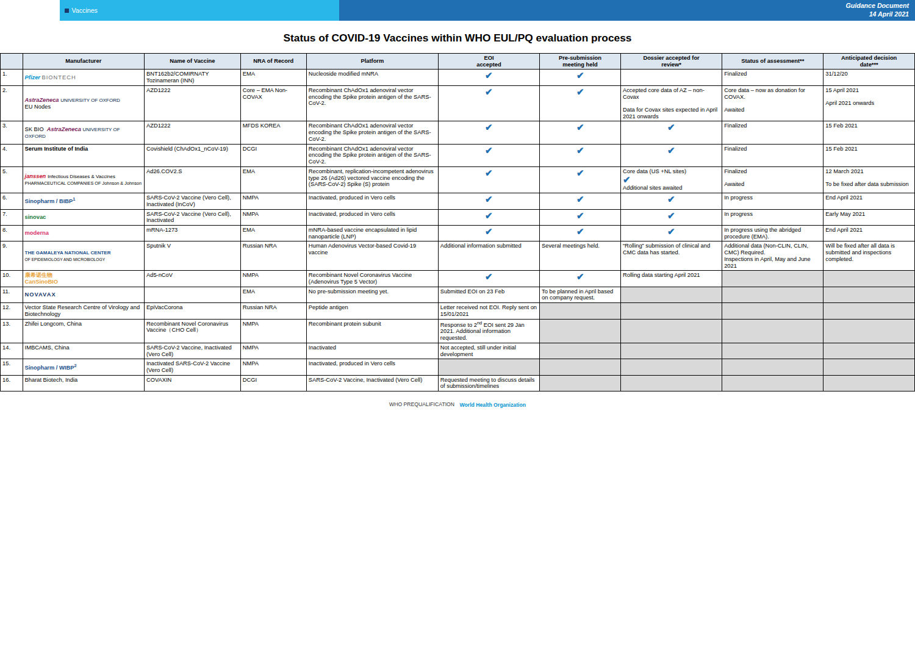Vaccines
Guidance Document
14 April 2021
Status of COVID-19 Vaccines within WHO EUL/PQ evaluation process
| | Manufacturer | Name of Vaccine | NRA of Record | Platform | EOI accepted | Pre-submission meeting held | Dossier accepted for review* | Status of assessment** | Anticipated decision date*** |
| --- | --- | --- | --- | --- | --- | --- | --- | --- | --- |
| 1. | Pfizer BIONTECH | BNT162b2/COMIRNATY Tozinameran (INN) | EMA | Nucleoside modified mNRA | ✔ | ✔ | | Finalized | 31/12/20 |
| 2. | AstraZeneca UNIVERSITY OF OXFORD EU Nodes | AZD1222 | Core – EMA Non-COVAX | Recombinant ChAdOx1 adenoviral vector encoding the Spike protein antigen of the SARS-CoV-2. | ✔ | ✔ | Accepted core data of AZ – non-Covax Data for Covax sites expected in April 2021 onwards | Core data – now as donation for COVAX. Awaited | 15 April 2021 April 2021 onwards |
| 3. | SK BIO AstraZeneca UNIVERSITY OF OXFORD | AZD1222 | MFDS KOREA | Recombinant ChAdOx1 adenoviral vector encoding the Spike protein antigen of the SARS-CoV-2. | ✔ | ✔ | ✔ | Finalized | 15 Feb 2021 |
| 4. | Serum Institute of India | Covishield (ChAdOx1_nCoV-19) | DCGI | Recombinant ChAdOx1 adenoviral vector encoding the Spike protein antigen of the SARS-CoV-2. | ✔ | ✔ | ✔ | Finalized | 15 Feb 2021 |
| 5. | janssen Infectious Diseases & Vaccines PHARMACEUTICAL COMPANIES OF Johnson & Johnson | Ad26.COV2.S | EMA | Recombinant, replication-incompetent adenovirus type 26 (Ad26) vectored vaccine encoding the (SARS-CoV-2) Spike (S) protein | ✔ | ✔ | Core data (US +NL sites) ✔ Additional sites awaited | Finalized Awaited | 12 March 2021 To be fixed after data submission |
| 6. | Sinopharm / BIBP 1 | SARS-CoV-2 Vaccine (Vero Cell), Inactivated (InCoV) | NMPA | Inactivated, produced in Vero cells | ✔ | ✔ | ✔ | In progress | End April 2021 |
| 7. | sinovac | SARS-CoV-2 Vaccine (Vero Cell), Inactivated | NMPA | Inactivated, produced in Vero cells | ✔ | ✔ | ✔ | In progress | Early May 2021 |
| 8. | moderna | mRNA-1273 | EMA | mNRA-based vaccine encapsulated in lipid nanoparticle (LNP) | ✔ | ✔ | ✔ | In progress using the abridged procedure (EMA). | End April 2021 |
| 9. | THE GAMALEYA NATIONAL CENTER OF EPIDEMIOLOGY AND MICROBIOLOGY | Sputnik V | Russian NRA | Human Adenovirus Vector-based Covid-19 vaccine | Additional information submitted | Several meetings held. | “Rolling” submission of clinical and CMC data has started. | Additional data (Non-CLIN, CLIN, CMC) Required. Inspections in April, May and June 2021 | Will be fixed after all data is submitted and inspections completed. |
| 10. | 康希诺生物 CanSinoBIO | Ad5-nCoV | NMPA | Recombinant Novel Coronavirus Vaccine (Adenovirus Type 5 Vector) | ✔ | ✔ | Rolling data starting April 2021 | | |
| 11. | NOVAVAX | | EMA | No pre-submission meeting yet. | Submitted EOI on 23 Feb | To be planned in April based on company request. | | | |
| 12. | Vector State Research Centre of Virology and Biotechnology | EpiVacCorona | Russian NRA | Peptide antigen | Letter received not EOI. Reply sent on 15/01/2021 | | | | |
| 13. | Zhifei Longcom, China | Recombinant Novel Coronavirus Vaccine（CHO Cell） | NMPA | Recombinant protein subunit | Response to 2 nd EOI sent 29 Jan 2021. Additional information requested. | | | | |
| 14. | IMBCAMS, China | SARS-CoV-2 Vaccine, Inactivated (Vero Cell) | NMPA | Inactivated | Not accepted, still under initial development | | | | |
| 15. | Sinopharm / WIBP 2 | Inactivated SARS-CoV-2 Vaccine (Vero Cell) | NMPA | Inactivated, produced in Vero cells | | | | | |
| 16. | Bharat Biotech, India | COVAXIN | DCGI | SARS-CoV-2 Vaccine, Inactivated (Vero Cell) | Requested meeting to discuss details of submission/timelines | | | | |
WHO PREQUALIFICATION World Health Organization